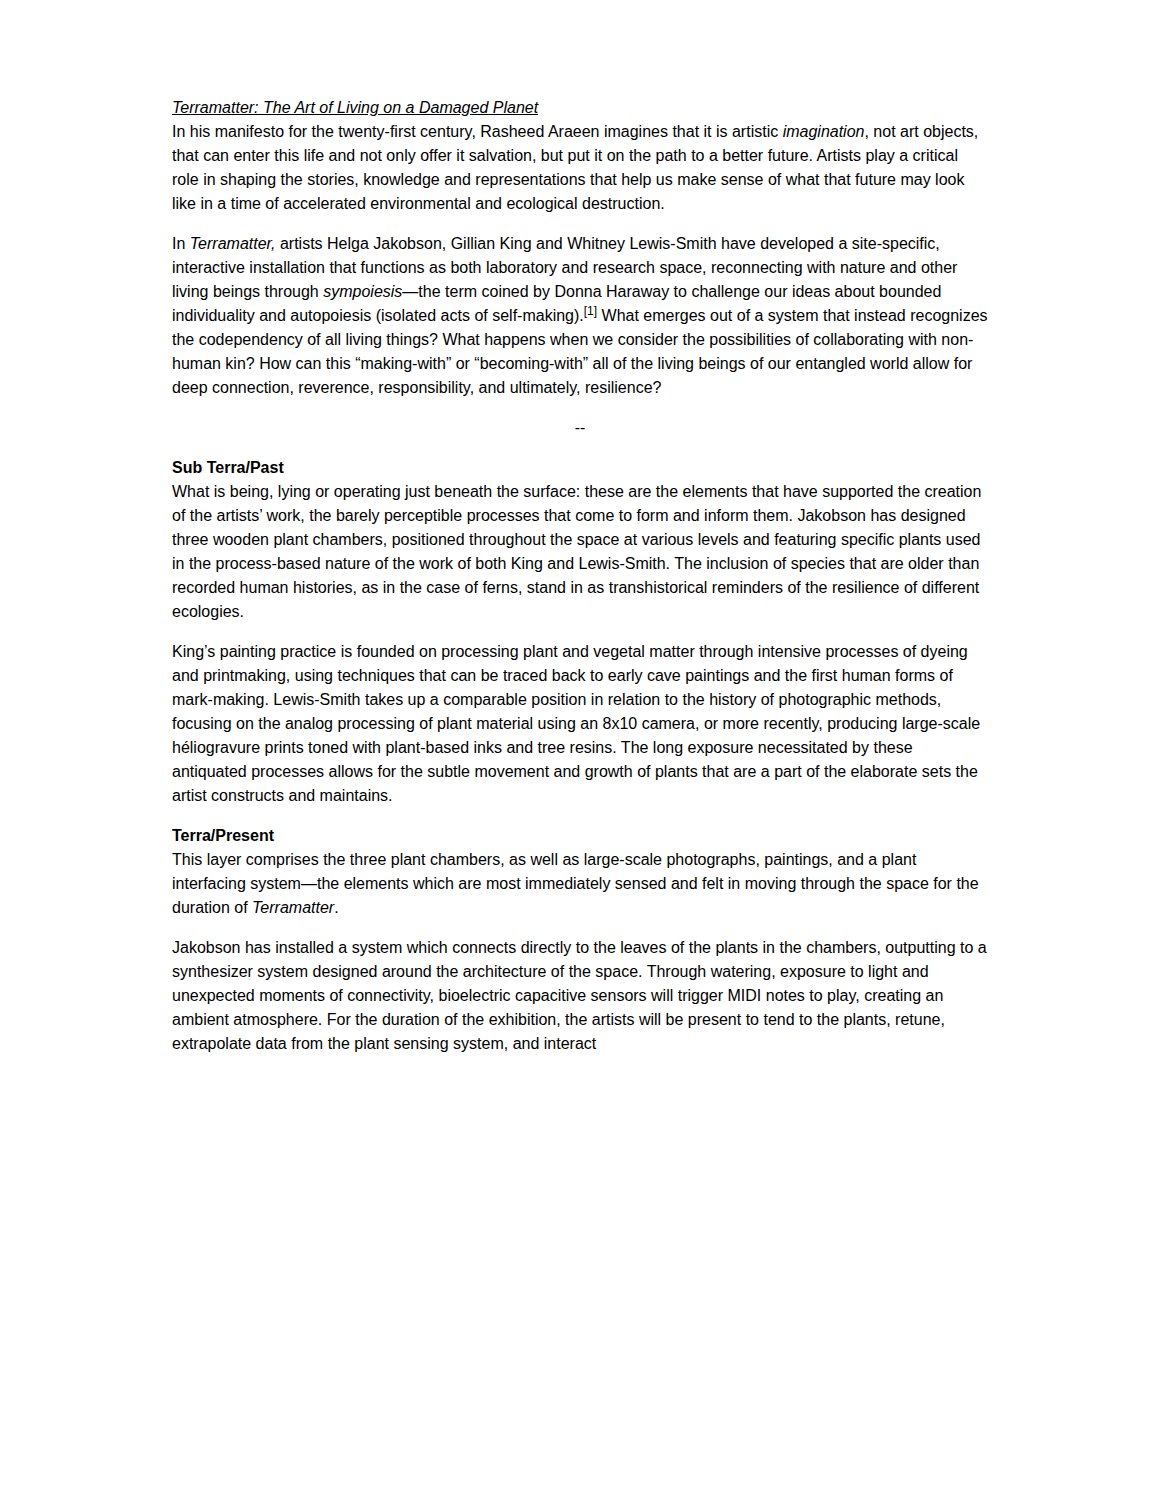Terramatter: The Art of Living on a Damaged Planet
In his manifesto for the twenty-first century, Rasheed Araeen imagines that it is artistic imagination, not art objects, that can enter this life and not only offer it salvation, but put it on the path to a better future. Artists play a critical role in shaping the stories, knowledge and representations that help us make sense of what that future may look like in a time of accelerated environmental and ecological destruction.
In Terramatter, artists Helga Jakobson, Gillian King and Whitney Lewis-Smith have developed a site-specific, interactive installation that functions as both laboratory and research space, reconnecting with nature and other living beings through sympoiesis—the term coined by Donna Haraway to challenge our ideas about bounded individuality and autopoiesis (isolated acts of self-making).[1] What emerges out of a system that instead recognizes the codependency of all living things? What happens when we consider the possibilities of collaborating with non-human kin? How can this “making-with” or “becoming-with” all of the living beings of our entangled world allow for deep connection, reverence, responsibility, and ultimately, resilience?
--
Sub Terra/Past
What is being, lying or operating just beneath the surface: these are the elements that have supported the creation of the artists’ work, the barely perceptible processes that come to form and inform them. Jakobson has designed three wooden plant chambers, positioned throughout the space at various levels and featuring specific plants used in the process-based nature of the work of both King and Lewis-Smith. The inclusion of species that are older than recorded human histories, as in the case of ferns, stand in as transhistorical reminders of the resilience of different ecologies.
King’s painting practice is founded on processing plant and vegetal matter through intensive processes of dyeing and printmaking, using techniques that can be traced back to early cave paintings and the first human forms of mark-making. Lewis-Smith takes up a comparable position in relation to the history of photographic methods, focusing on the analog processing of plant material using an 8x10 camera, or more recently, producing large-scale héliogravure prints toned with plant-based inks and tree resins. The long exposure necessitated by these antiquated processes allows for the subtle movement and growth of plants that are a part of the elaborate sets the artist constructs and maintains.
Terra/Present
This layer comprises the three plant chambers, as well as large-scale photographs, paintings, and a plant interfacing system—the elements which are most immediately sensed and felt in moving through the space for the duration of Terramatter.
Jakobson has installed a system which connects directly to the leaves of the plants in the chambers, outputting to a synthesizer system designed around the architecture of the space. Through watering, exposure to light and unexpected moments of connectivity, bioelectric capacitive sensors will trigger MIDI notes to play, creating an ambient atmosphere. For the duration of the exhibition, the artists will be present to tend to the plants, retune, extrapolate data from the plant sensing system, and interact